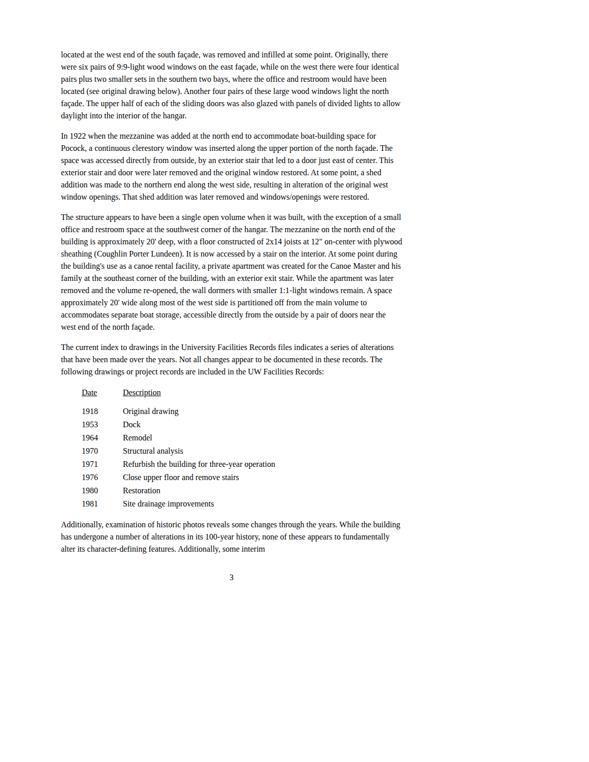located at the west end of the south façade, was removed and infilled at some point. Originally, there were six pairs of 9:9-light wood windows on the east façade, while on the west there were four identical pairs plus two smaller sets in the southern two bays, where the office and restroom would have been located (see original drawing below). Another four pairs of these large wood windows light the north façade. The upper half of each of the sliding doors was also glazed with panels of divided lights to allow daylight into the interior of the hangar.
In 1922 when the mezzanine was added at the north end to accommodate boat-building space for Pocock, a continuous clerestory window was inserted along the upper portion of the north façade. The space was accessed directly from outside, by an exterior stair that led to a door just east of center. This exterior stair and door were later removed and the original window restored. At some point, a shed addition was made to the northern end along the west side, resulting in alteration of the original west window openings. That shed addition was later removed and windows/openings were restored.
The structure appears to have been a single open volume when it was built, with the exception of a small office and restroom space at the southwest corner of the hangar. The mezzanine on the north end of the building is approximately 20' deep, with a floor constructed of 2x14 joists at 12" on-center with plywood sheathing (Coughlin Porter Lundeen). It is now accessed by a stair on the interior. At some point during the building's use as a canoe rental facility, a private apartment was created for the Canoe Master and his family at the southeast corner of the building, with an exterior exit stair. While the apartment was later removed and the volume re-opened, the wall dormers with smaller 1:1-light windows remain. A space approximately 20' wide along most of the west side is partitioned off from the main volume to accommodates separate boat storage, accessible directly from the outside by a pair of doors near the west end of the north façade.
The current index to drawings in the University Facilities Records files indicates a series of alterations that have been made over the years. Not all changes appear to be documented in these records. The following drawings or project records are included in the UW Facilities Records:
| Date | Description |
| --- | --- |
| 1918 | Original drawing |
| 1953 | Dock |
| 1964 | Remodel |
| 1970 | Structural analysis |
| 1971 | Refurbish the building for three-year operation |
| 1976 | Close upper floor and remove stairs |
| 1980 | Restoration |
| 1981 | Site drainage improvements |
Additionally, examination of historic photos reveals some changes through the years. While the building has undergone a number of alterations in its 100-year history, none of these appears to fundamentally alter its character-defining features. Additionally, some interim
3